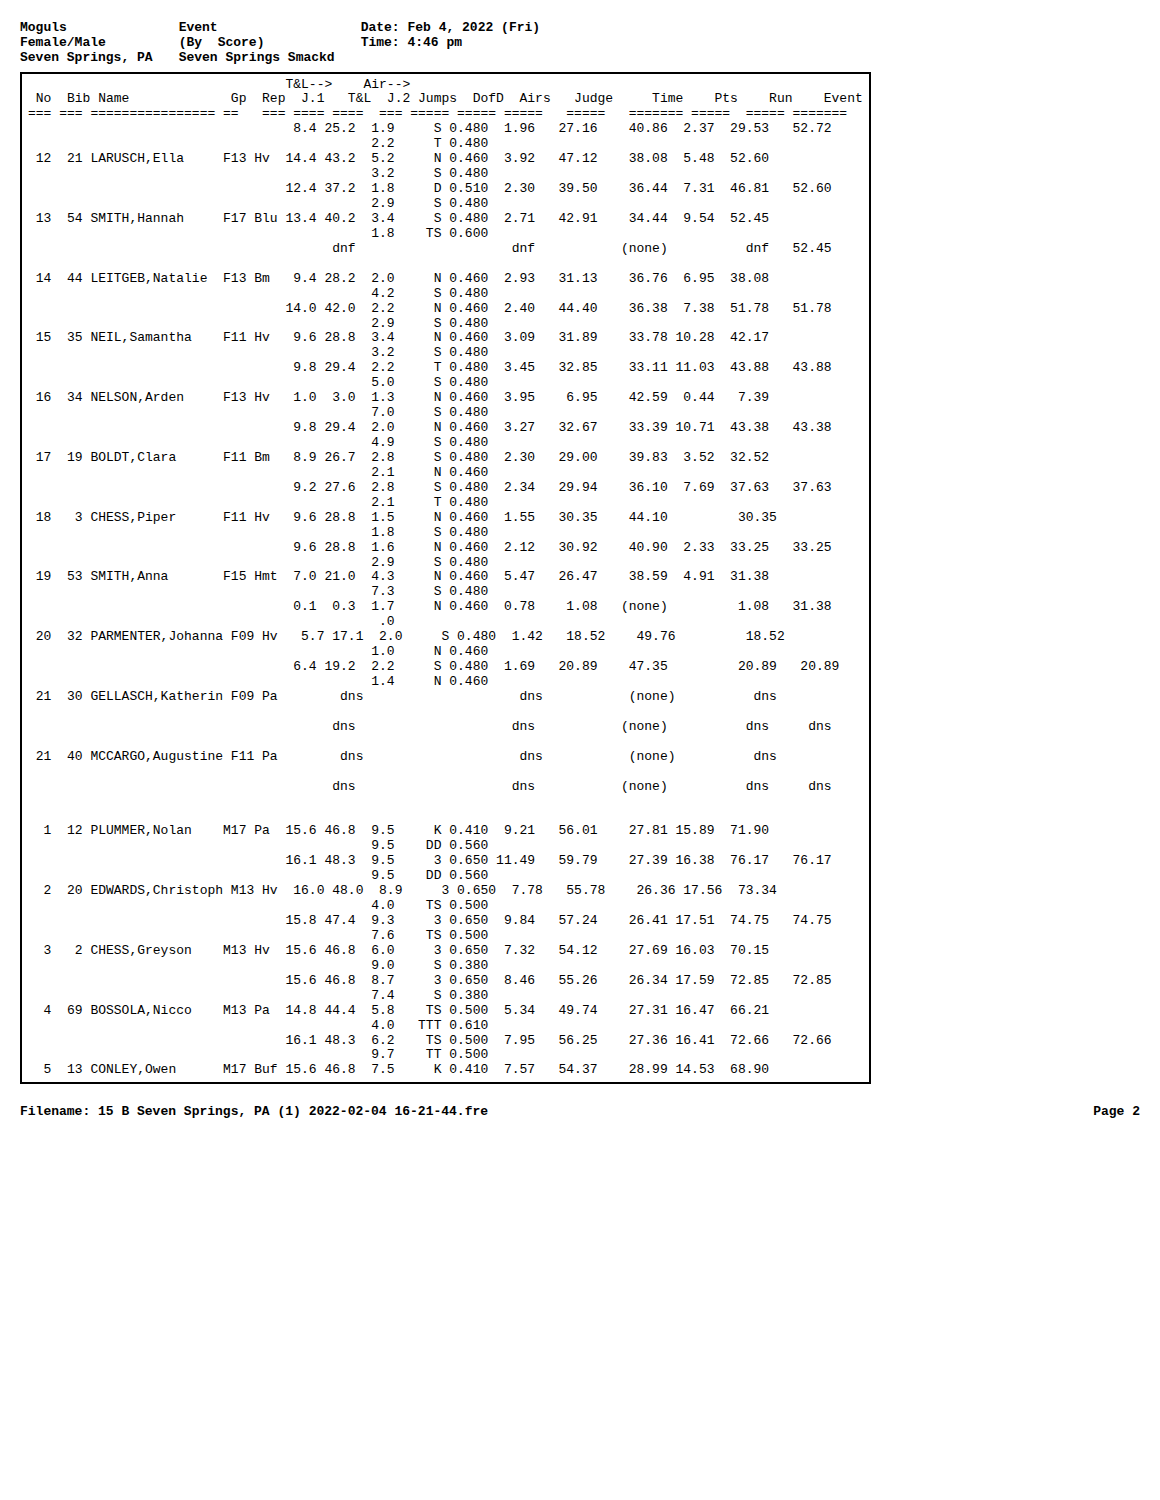| Moguls | Event | Date: Feb 4, 2022 (Fri) |
| Female/Male | (By Score) | Time: 4:46 pm |
| Seven Springs, PA | Seven Springs Smackd | |
                                 T&L-->    Air-->
 No  Bib Name             Gp  Rep  J.1   T&L  J.2 Jumps  DofD  Airs   Judge     Time    Pts    Run    Event
=== === ================ ==   === ==== ====  === ===== ===== =====   =====   ======= =====  ===== =======
                                  8.4 25.2  1.9     S 0.480  1.96   27.16    40.86  2.37  29.53   52.72
                                            2.2     T 0.480
 12  21 LARUSCH,Ella     F13 Hv  14.4 43.2  5.2     N 0.460  3.92   47.12    38.08  5.48  52.60
                                            3.2     S 0.480
                                 12.4 37.2  1.8     D 0.510  2.30   39.50    36.44  7.31  46.81   52.60
                                            2.9     S 0.480
 13  54 SMITH,Hannah     F17 Blu 13.4 40.2  3.4     S 0.480  2.71   42.91    34.44  9.54  52.45
                                            1.8    TS 0.600
                                       dnf                    dnf           (none)          dnf   52.45

 14  44 LEITGEB,Natalie  F13 Bm   9.4 28.2  2.0     N 0.460  2.93   31.13    36.76  6.95  38.08
                                            4.2     S 0.480
                                 14.0 42.0  2.2     N 0.460  2.40   44.40    36.38  7.38  51.78   51.78
                                            2.9     S 0.480
 15  35 NEIL,Samantha    F11 Hv   9.6 28.8  3.4     N 0.460  3.09   31.89    33.78 10.28  42.17
                                            3.2     S 0.480
                                  9.8 29.4  2.2     T 0.480  3.45   32.85    33.11 11.03  43.88   43.88
                                            5.0     S 0.480
 16  34 NELSON,Arden     F13 Hv   1.0  3.0  1.3     N 0.460  3.95    6.95    42.59  0.44   7.39
                                            7.0     S 0.480
                                  9.8 29.4  2.0     N 0.460  3.27   32.67    33.39 10.71  43.38   43.38
                                            4.9     S 0.480
 17  19 BOLDT,Clara      F11 Bm   8.9 26.7  2.8     S 0.480  2.30   29.00    39.83  3.52  32.52
                                            2.1     N 0.460
                                  9.2 27.6  2.8     S 0.480  2.34   29.94    36.10  7.69  37.63   37.63
                                            2.1     T 0.480
 18   3 CHESS,Piper      F11 Hv   9.6 28.8  1.5     N 0.460  1.55   30.35    44.10         30.35
                                            1.8     S 0.480
                                  9.6 28.8  1.6     N 0.460  2.12   30.92    40.90  2.33  33.25   33.25
                                            2.9     S 0.480
 19  53 SMITH,Anna       F15 Hmt  7.0 21.0  4.3     N 0.460  5.47   26.47    38.59  4.91  31.38
                                            7.3     S 0.480
                                  0.1  0.3  1.7     N 0.460  0.78    1.08   (none)         1.08   31.38
                                             .0
 20  32 PARMENTER,Johanna F09 Hv   5.7 17.1  2.0     S 0.480  1.42   18.52    49.76         18.52
                                            1.0     N 0.460
                                  6.4 19.2  2.2     S 0.480  1.69   20.89    47.35         20.89   20.89
                                            1.4     N 0.460
 21  30 GELLASCH,Katherin F09 Pa        dns                    dns           (none)          dns

                                       dns                    dns           (none)          dns     dns

 21  40 MCCARGO,Augustine F11 Pa        dns                    dns           (none)          dns

                                       dns                    dns           (none)          dns     dns


  1  12 PLUMMER,Nolan    M17 Pa  15.6 46.8  9.5     K 0.410  9.21   56.01    27.81 15.89  71.90
                                            9.5    DD 0.560
                                 16.1 48.3  9.5     3 0.650 11.49   59.79    27.39 16.38  76.17   76.17
                                            9.5    DD 0.560
  2  20 EDWARDS,Christoph M13 Hv  16.0 48.0  8.9     3 0.650  7.78   55.78    26.36 17.56  73.34
                                            4.0    TS 0.500
                                 15.8 47.4  9.3     3 0.650  9.84   57.24    26.41 17.51  74.75   74.75
                                            7.6    TS 0.500
  3   2 CHESS,Greyson    M13 Hv  15.6 46.8  6.0     3 0.650  7.32   54.12    27.69 16.03  70.15
                                            9.0     S 0.380
                                 15.6 46.8  8.7     3 0.650  8.46   55.26    26.34 17.59  72.85   72.85
                                            7.4     S 0.380
  4  69 BOSSOLA,Nicco    M13 Pa  14.8 44.4  5.8    TS 0.500  5.34   49.74    27.31 16.47  66.21
                                            4.0   TTT 0.610
                                 16.1 48.3  6.2    TS 0.500  7.95   56.25    27.36 16.41  72.66   72.66
                                            9.7    TT 0.500
  5  13 CONLEY,Owen      M17 Buf 15.6 46.8  7.5     K 0.410  7.57   54.37    28.99 14.53  68.90
Filename: 15 B Seven Springs, PA (1) 2022-02-04 16-21-44.fre Page 2